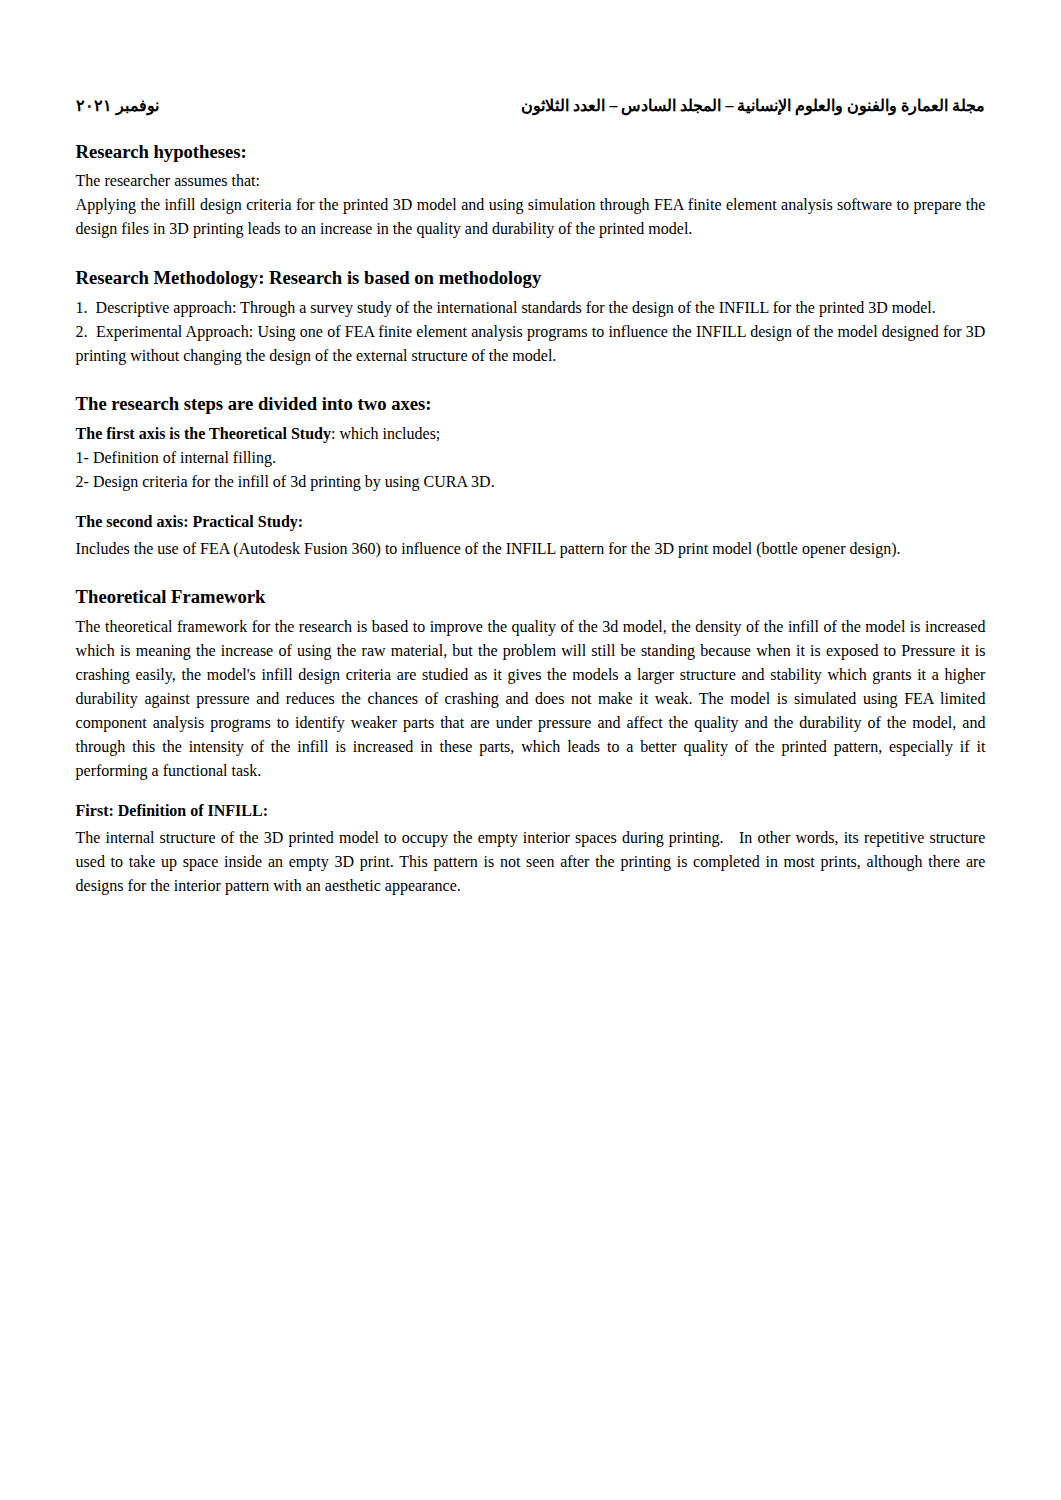مجلة العمارة والفنون والعلوم الإنسانية – المجلد السادس – العدد الثلاثون نوفمبر ٢٠٢١
Research hypotheses:
The researcher assumes that:
Applying the infill design criteria for the printed 3D model and using simulation through FEA finite element analysis software to prepare the design files in 3D printing leads to an increase in the quality and durability of the printed model.
Research Methodology: Research is based on methodology
1. Descriptive approach: Through a survey study of the international standards for the design of the INFILL for the printed 3D model.
2. Experimental Approach: Using one of FEA finite element analysis programs to influence the INFILL design of the model designed for 3D printing without changing the design of the external structure of the model.
The research steps are divided into two axes:
The first axis is the Theoretical Study: which includes;
1- Definition of internal filling.
2- Design criteria for the infill of 3d printing by using CURA 3D.
The second axis: Practical Study:
Includes the use of FEA (Autodesk Fusion 360) to influence of the INFILL pattern for the 3D print model (bottle opener design).
Theoretical Framework
The theoretical framework for the research is based to improve the quality of the 3d model, the density of the infill of the model is increased which is meaning the increase of using the raw material, but the problem will still be standing because when it is exposed to Pressure it is crashing easily, the model's infill design criteria are studied as it gives the models a larger structure and stability which grants it a higher durability against pressure and reduces the chances of crashing and does not make it weak. The model is simulated using FEA limited component analysis programs to identify weaker parts that are under pressure and affect the quality and the durability of the model, and through this the intensity of the infill is increased in these parts, which leads to a better quality of the printed pattern, especially if it performing a functional task.
First: Definition of INFILL:
The internal structure of the 3D printed model to occupy the empty interior spaces during printing. In other words, its repetitive structure used to take up space inside an empty 3D print. This pattern is not seen after the printing is completed in most prints, although there are designs for the interior pattern with an aesthetic appearance.